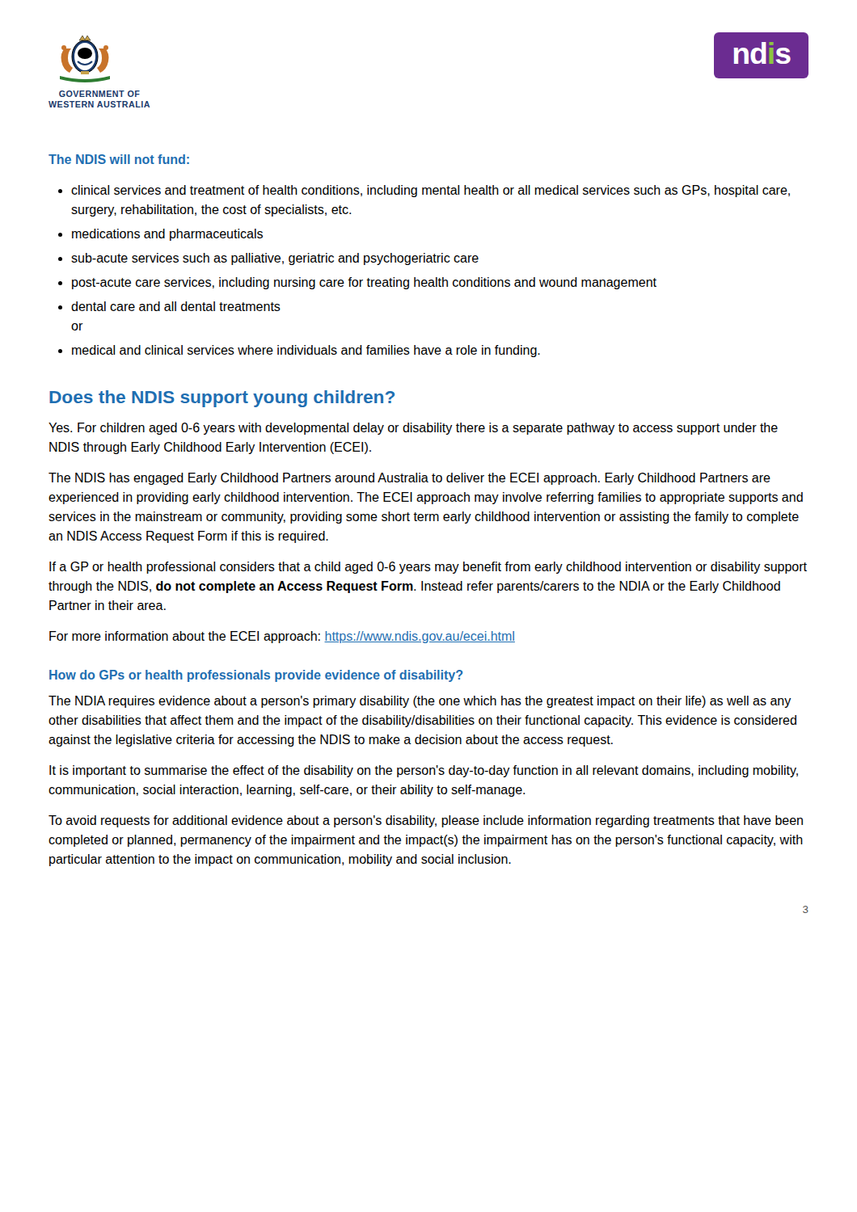GOVERNMENT OF
WESTERN AUSTRALIA
ndis
The NDIS will not fund:
clinical services and treatment of health conditions, including mental health or all medical services such as GPs, hospital care, surgery, rehabilitation, the cost of specialists, etc.
medications and pharmaceuticals
sub-acute services such as palliative, geriatric and psychogeriatric care
post-acute care services, including nursing care for treating health conditions and wound management
dental care and all dental treatments
or
medical and clinical services where individuals and families have a role in funding.
Does the NDIS support young children?
Yes. For children aged 0-6 years with developmental delay or disability there is a separate pathway to access support under the NDIS through Early Childhood Early Intervention (ECEI).
The NDIS has engaged Early Childhood Partners around Australia to deliver the ECEI approach. Early Childhood Partners are experienced in providing early childhood intervention. The ECEI approach may involve referring families to appropriate supports and services in the mainstream or community, providing some short term early childhood intervention or assisting the family to complete an NDIS Access Request Form if this is required.
If a GP or health professional considers that a child aged 0-6 years may benefit from early childhood intervention or disability support through the NDIS, do not complete an Access Request Form. Instead refer parents/carers to the NDIA or the Early Childhood Partner in their area.
For more information about the ECEI approach: https://www.ndis.gov.au/ecei.html
How do GPs or health professionals provide evidence of disability?
The NDIA requires evidence about a person's primary disability (the one which has the greatest impact on their life) as well as any other disabilities that affect them and the impact of the disability/disabilities on their functional capacity. This evidence is considered against the legislative criteria for accessing the NDIS to make a decision about the access request.
It is important to summarise the effect of the disability on the person's day-to-day function in all relevant domains, including mobility, communication, social interaction, learning, self-care, or their ability to self-manage.
To avoid requests for additional evidence about a person's disability, please include information regarding treatments that have been completed or planned, permanency of the impairment and the impact(s) the impairment has on the person's functional capacity, with particular attention to the impact on communication, mobility and social inclusion.
3